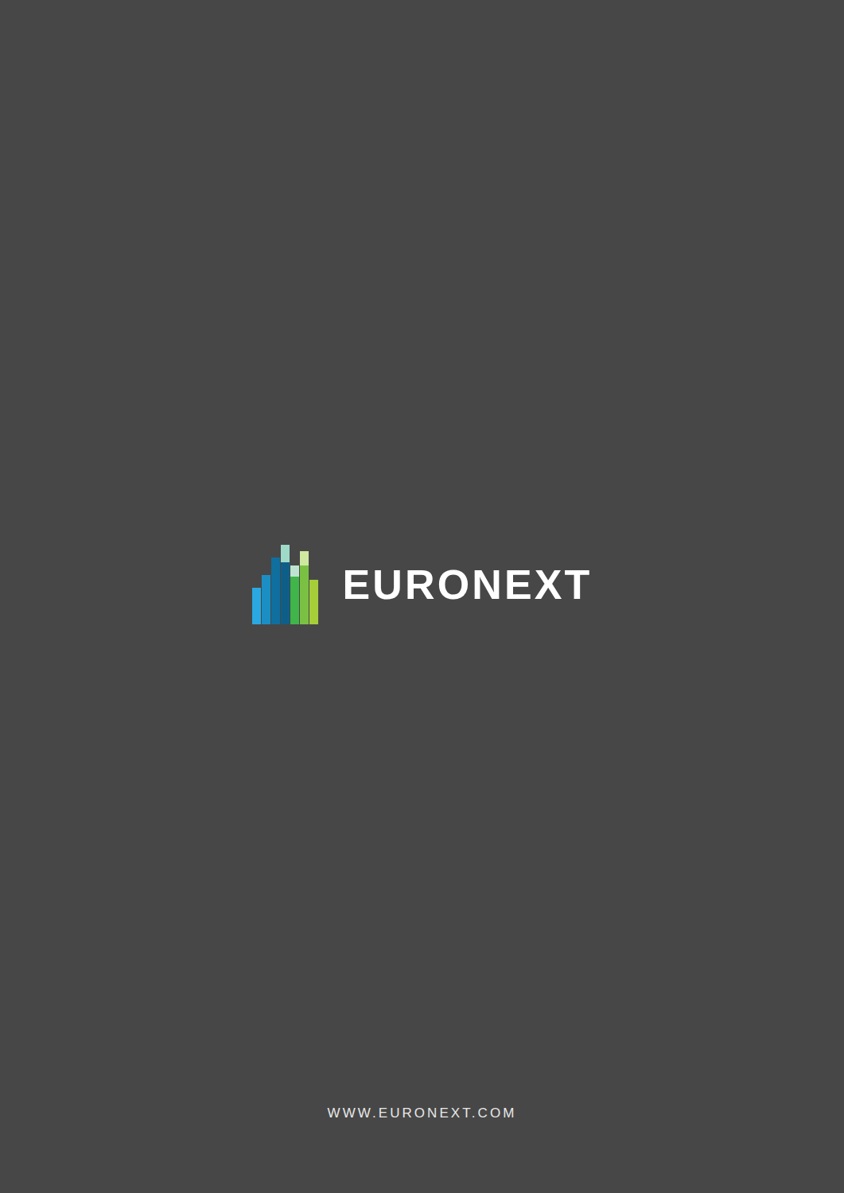EURONEXT
WWW.EURONEXT.COM